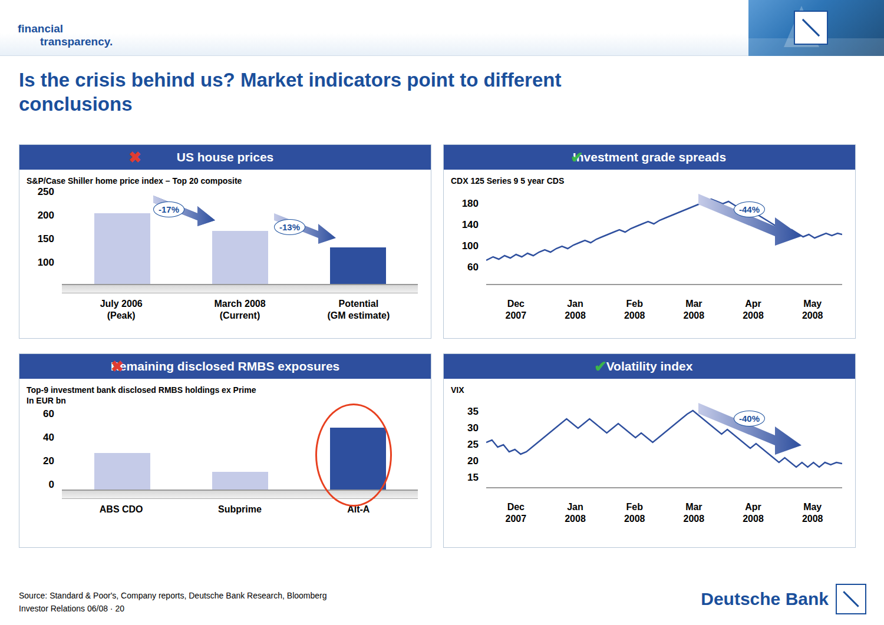financial
transparency.
Is the crisis behind us? Market indicators point to different
conclusions
✖ US house prices
S&P/Case Shiller home price index – Top 20 composite
250
200
150
100
-17%
-13%
July 2006
(Peak)
March 2008
(Current)
Potential
(GM estimate)
✔ Investment grade spreads
CDX 125 Series 9 5 year CDS
180
140
100
60
-44%
Dec
2007
Jan
2008
Feb
2008
Mar
2008
Apr
2008
May
2008
✖ Remaining disclosed RMBS exposures
Top-9 investment bank disclosed RMBS holdings ex Prime
In EUR bn
60
40
20
0
ABS CDO
Subprime
Alt-A
✔ Volatility index
VIX
35
30
25
20
15
-40%
Dec
2007
Jan
2008
Feb
2008
Mar
2008
Apr
2008
May
2008
Source: Standard & Poor's, Company reports, Deutsche Bank Research, Bloomberg
Investor Relations 06/08 · 20
Deutsche Bank